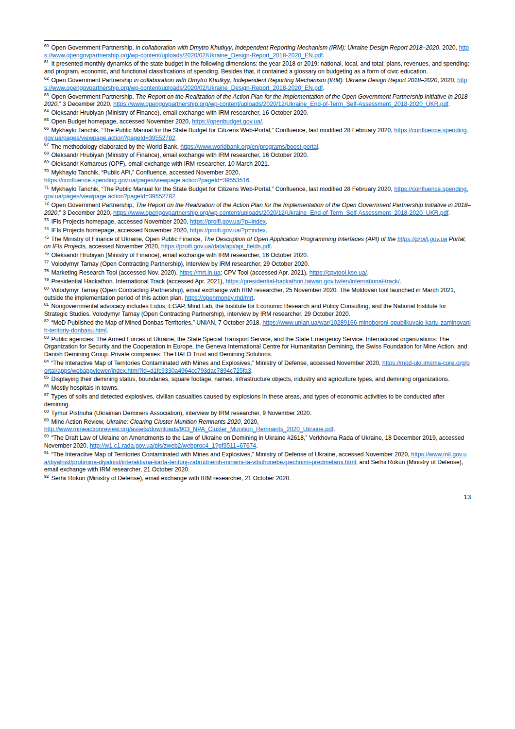60 Open Government Partnership, in collaboration with Dmytro Khutkyy, Independent Reporting Mechanism (IRM): Ukraine Design Report 2018–2020, 2020, https://www.opengovpartnership.org/wp-content/uploads/2020/02/Ukraine_Design-Report_2018-2020_EN.pdf.
61 It presented monthly dynamics of the state budget in the following dimensions: the year 2018 or 2019; national, local, and total; plans, revenues, and spending; and program, economic, and functional classifications of spending. Besides that, it contained a glossary on budgeting as a form of civic education.
62 Open Government Partnership in collaboration with Dmytro Khutkyy, Independent Reporting Mechanism (IRM): Ukraine Design Report 2018–2020, 2020, https://www.opengovpartnership.org/wp-content/uploads/2020/02/Ukraine_Design-Report_2018-2020_EN.pdf.
63 Open Government Partnership, The Report on the Realization of the Action Plan for the Implementation of the Open Government Partnership Initiative in 2018–2020,” 3 December 2020, https://www.opengovpartnership.org/wp-content/uploads/2020/12/Ukraine_End-of-Term_Self-Assessment_2018-2020_UKR.pdf.
64 Oleksandr Hrubiyan (Ministry of Finance), email exchange with IRM researcher, 16 October 2020.
65 Open Budget homepage, accessed November 2020, https://openbudget.gov.ua/.
66 Mykhaylo Tanchik, “The Public Manual for the State Budget for Citizens Web-Portal,” Confluence, last modified 28 February 2020, https://confluence.spending.gov.ua/pages/viewpage.action?pageId=39552782.
67 The methodology elaborated by the World Bank, https://www.worldbank.org/en/programs/boost-portal.
68 Oleksandr Hrubiyan (Ministry of Finance), email exchange with IRM researcher, 16 October 2020.
69 Oleksandr Komareus (OPF), email exchange with IRM researcher, 10 March 2021.
70 Mykhaylo Tanchik, “Public API,” Confluence, accessed November 2020,
https://confluence.spending.gov.ua/pages/viewpage.action?pageId=39553516.
71 Mykhaylo Tanchik, “The Public Manual for the State Budget for Citizens Web-Portal,” Confluence, last modified 28 February 2020, https://confluence.spending.gov.ua/pages/viewpage.action?pageId=39552782.
72 Open Government Partnership, The Report on the Realization of the Action Plan for the Implementation of the Open Government Partnership Initiative in 2018–2020,” 3 December 2020, https://www.opengovpartnership.org/wp-content/uploads/2020/12/Ukraine_End-of-Term_Self-Assessment_2018-2020_UKR.pdf.
73 IFIs Projects homepage, accessed November 2020, https://proifi.gov.ua/?p=index.
74 IFIs Projects homepage, accessed November 2020, https://proifi.gov.ua/?p=index.
75 The Ministry of Finance of Ukraine, Open Public Finance, The Description of Open Application Programming Interfaces (API) of the https://proifi.gov.ua Portal, on IFIs Projects, accessed November 2020, https://proifi.gov.ua/data/api/api_fields.pdf.
76 Oleksandr Hrubiyan (Ministry of Finance), email exchange with IRM researcher, 16 October 2020.
77 Volodymyr Tarnay (Open Contracting Partnership), interview by IRM researcher, 29 October 2020.
78 Marketing Research Tool (accessed Nov. 2020), https://mrt.in.ua; CPV Tool (accessed Apr. 2021), https://cpvtool.kse.ua/.
79 Presidential Hackathon. International Track (accessed Apr. 2021), https://presidential-hackathon.taiwan.gov.tw/en/international-track/.
80 Volodymyr Tarnay (Open Contracting Partnership), email exchange with IRM researcher, 25 November 2020. The Moldovan tool launched in March 2021, outside the implementation period of this action plan. https://openmoney.md/mrt.
81 Nongovernmental advocacy includes Eidos, EGAP, Mind Lab, the Institute for Economic Research and Policy Consulting, and the National Institute for Strategic Studies. Volodymyr Tarnay (Open Contracting Partnership), interview by IRM researcher, 29 October 2020.
82 “MoD Published the Map of Mined Donbas Territories,” UNIAN, 7 October 2018, https://www.unian.ua/war/10289166-minoboroni-opublikuvalo-kartu-zaminovanih-teritoriy-donbasu.html.
83 Public agencies: The Armed Forces of Ukraine, the State Special Transport Service, and the State Emergency Service. International organizations: The Organization for Security and the Cooperation in Europe, the Geneva International Centre for Humanitarian Demining, the Swiss Foundation for Mine Action, and Danish Demining Group. Private companies: The HALO Trust and Demining Solutions.
84 “The Interactive Map of Territories Contaminated with Mines and Explosives,” Ministry of Defense, accessed November 2020, https://mod-ukr.imsma-core.org/portal/apps/webappviewer/index.html?id=d1fc9330a4964cc793dac7894c725fa3.
85 Displaying their demining status, boundaries, square footage, names, infrastructure objects, industry and agriculture types, and demining organizations.
86 Mostly hospitals in towns.
87 Types of soils and detected explosives, civilian casualties caused by explosions in these areas, and types of economic activities to be conducted after demining.
88 Tymur Pistriuha (Ukrainian Deminers Association), interview by IRM researcher, 9 November 2020.
89 Mine Action Review, Ukraine: Clearing Cluster Munition Remnants 2020, 2020,
http://www.mineactionreview.org/assets/downloads/903_NPA_Cluster_Munition_Remnants_2020_Ukraine.pdf.
90 “The Draft Law of Ukraine on Amendments to the Law of Ukraine on Demining in Ukraine #2618,” Verkhovna Rada of Ukraine, 18 December 2019, accessed November 2020, http://w1.c1.rada.gov.ua/pls/zweb2/webproc4_1?pf3511=67674.
91 “The Interactive Map of Territories Contaminated with Mines and Explosives,” Ministry of Defense of Ukraine, accessed November 2020, https://www.mil.gov.ua/diyalnist/protimina-diyalnist/interaktivna-karta-teritorij-zabrudnenih-minami-ta-vibuhonebezpechnimi-predmetami.html; and Serhii Rokun (Ministry of Defense), email exchange with IRM researcher, 21 October 2020.
92 Serhii Rokun (Ministry of Defense), email exchange with IRM researcher, 21 October 2020.
13